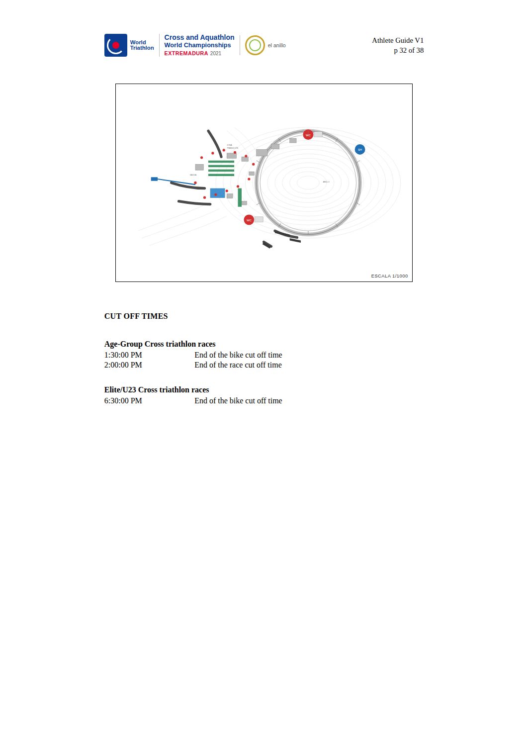World
Triathlon
Cross and Aquathlon
World Championships
EXTREMADURA 2021
el anillo
Athlete Guide V1
p 32 of 38
WC SH WC ZONA TRANSICIÓN ANILLO SALIDA
ESCALA 1/1000
CUT OFF TIMES
Age-Group Cross triathlon races
| 1:30:00 PM | End of the bike cut off time |
| 2:00:00 PM | End of the race cut off time |
Elite/U23 Cross triathlon races
| 6:30:00 PM | End of the bike cut off time |